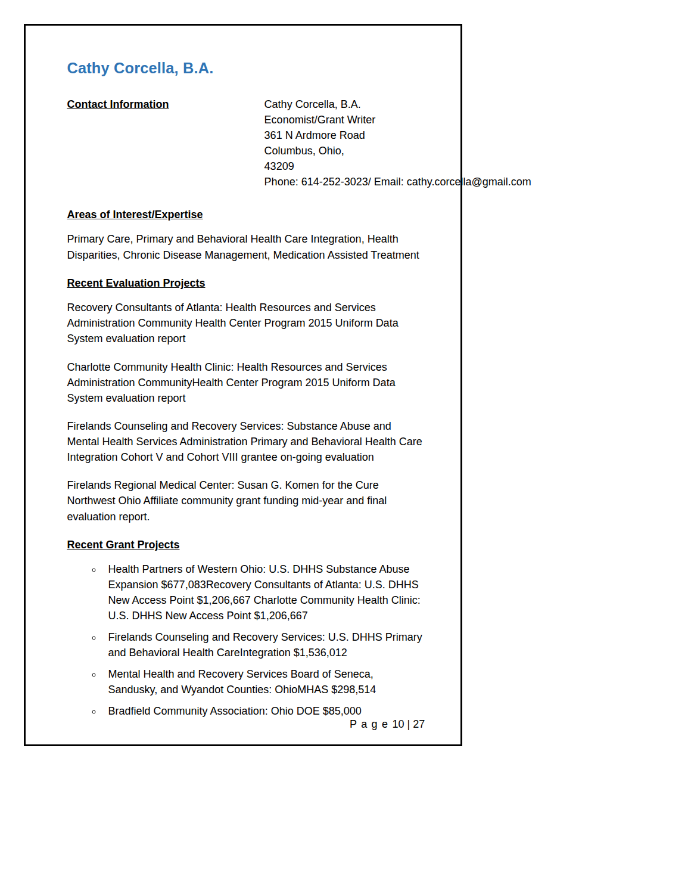Cathy Corcella, B.A.
Contact Information
Cathy Corcella, B.A.
Economist/Grant Writer
361 N Ardmore Road
Columbus, Ohio,
43209
Phone: 614-252-3023/ Email: cathy.corcella@gmail.com
Areas of Interest/Expertise
Primary Care, Primary and Behavioral Health Care Integration, Health Disparities, Chronic Disease Management, Medication Assisted Treatment
Recent Evaluation Projects
Recovery Consultants of Atlanta: Health Resources and Services Administration Community Health Center Program 2015 Uniform Data System evaluation report
Charlotte Community Health Clinic: Health Resources and Services Administration CommunityHealth Center Program 2015 Uniform Data System evaluation report
Firelands Counseling and Recovery Services: Substance Abuse and Mental Health Services Administration Primary and Behavioral Health Care Integration Cohort V and Cohort VIII grantee on-going evaluation
Firelands Regional Medical Center: Susan G. Komen for the Cure Northwest Ohio Affiliate community grant funding mid-year and final evaluation report.
Recent Grant Projects
Health Partners of Western Ohio: U.S. DHHS Substance Abuse Expansion $677,083Recovery Consultants of Atlanta: U.S. DHHS New Access Point $1,206,667 Charlotte Community Health Clinic: U.S. DHHS New Access Point $1,206,667
Firelands Counseling and Recovery Services: U.S. DHHS Primary and Behavioral Health CareIntegration $1,536,012
Mental Health and Recovery Services Board of Seneca, Sandusky, and Wyandot Counties: OhioMHAS $298,514
Bradfield Community Association: Ohio DOE $85,000
P a g e 10 | 27